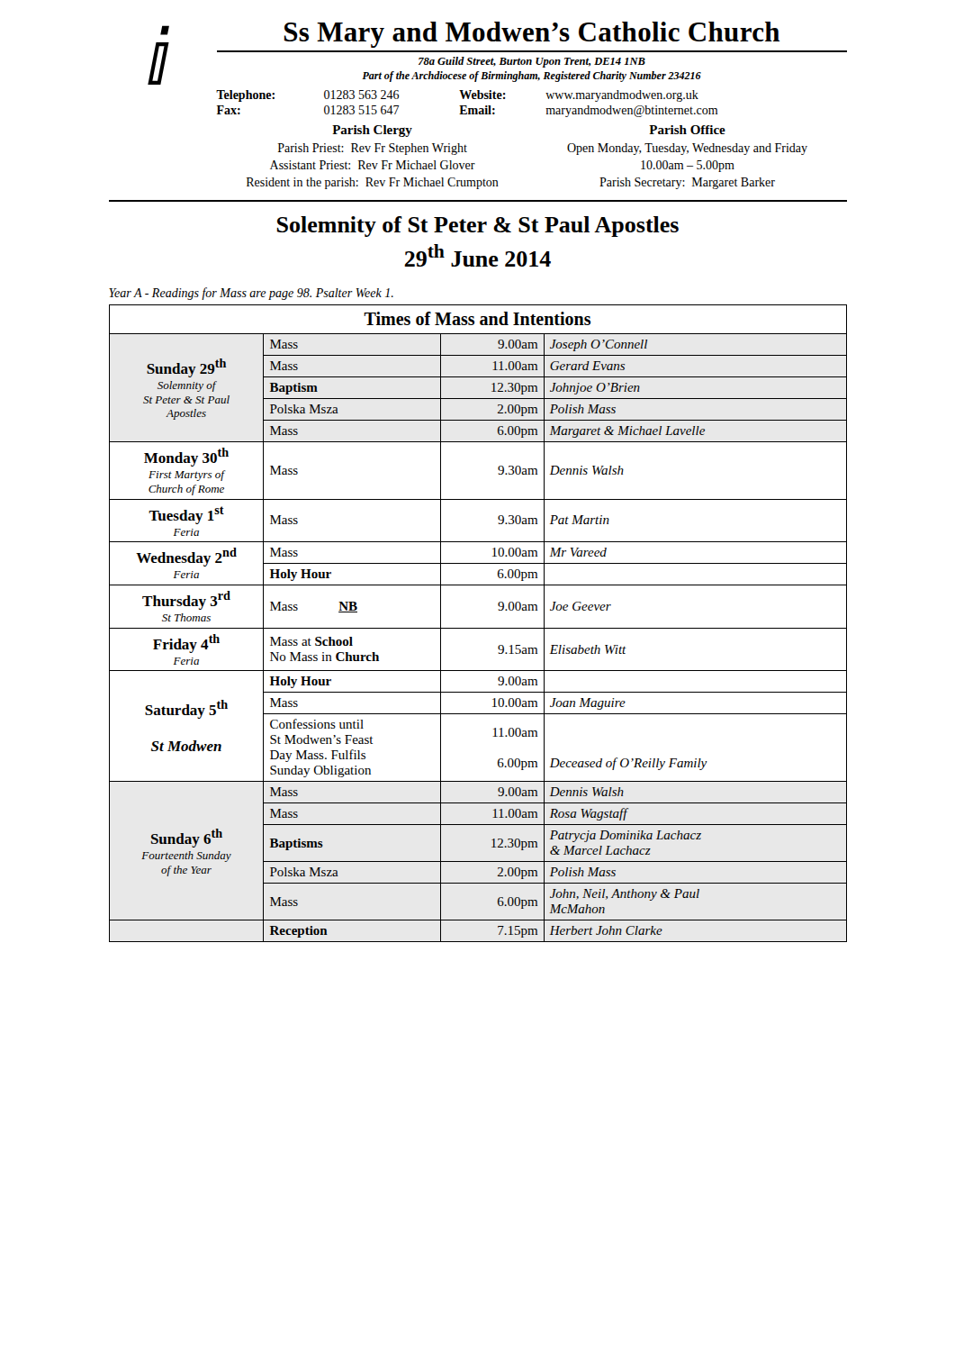ⅈ
Ss Mary and Modwen’s Catholic Church
78a Guild Street, Burton Upon Trent, DE14 1NB
Part of the Archdiocese of Birmingham, Registered Charity Number 234216
| Telephone: | 01283 563 246 | Website: | www.maryandmodwen.org.uk |
| Fax: | 01283 515 647 | Email: | maryandmodwen@btinternet.com |
| Parish Clergy | Parish Office |
| Parish Priest: Rev Fr Stephen Wright Assistant Priest: Rev Fr Michael Glover Resident in the parish: Rev Fr Michael Crumpton | Open Monday, Tuesday, Wednesday and Friday 10.00am – 5.00pm Parish Secretary: Margaret Barker |
Solemnity of St Peter & St Paul Apostles 29th June 2014
Year A - Readings for Mass are page 98. Psalter Week 1.
| Times of Mass and Intentions |
| --- |
| Sunday 29 th Solemnity of St Peter & St Paul Apostles | Mass | 9.00am | Joseph O’Connell |
| Mass | 11.00am | Gerard Evans |
| Baptism | 12.30pm | Johnjoe O’Brien |
| Polska Msza | 2.00pm | Polish Mass |
| Mass | 6.00pm | Margaret & Michael Lavelle |
| Monday 30 th First Martyrs of Church of Rome | Mass | 9.30am | Dennis Walsh |
| Tuesday 1 st Feria | Mass | 9.30am | Pat Martin |
| Wednesday 2 nd Feria | Mass | 10.00am | Mr Vareed |
| Holy Hour | 6.00pm | |
| Thursday 3 rd St Thomas | Mass NB | 9.00am | Joe Geever |
| Friday 4 th Feria | Mass at School No Mass in Church | 9.15am | Elisabeth Witt |
| Saturday 5 th St Modwen | Holy Hour | 9.00am | |
| Mass | 10.00am | Joan Maguire |
| Confessions until St Modwen’s Feast Day Mass. Fulfils Sunday Obligation | 11.00am 6.00pm | Deceased of O’Reilly Family |
| Sunday 6 th Fourteenth Sunday of the Year | Mass | 9.00am | Dennis Walsh |
| Mass | 11.00am | Rosa Wagstaff |
| Baptisms | 12.30pm | Patrycja Dominika Lachacz & Marcel Lachacz |
| Polska Msza | 2.00pm | Polish Mass |
| Mass | 6.00pm | John, Neil, Anthony & Paul McMahon |
| | Reception | 7.15pm | Herbert John Clarke |